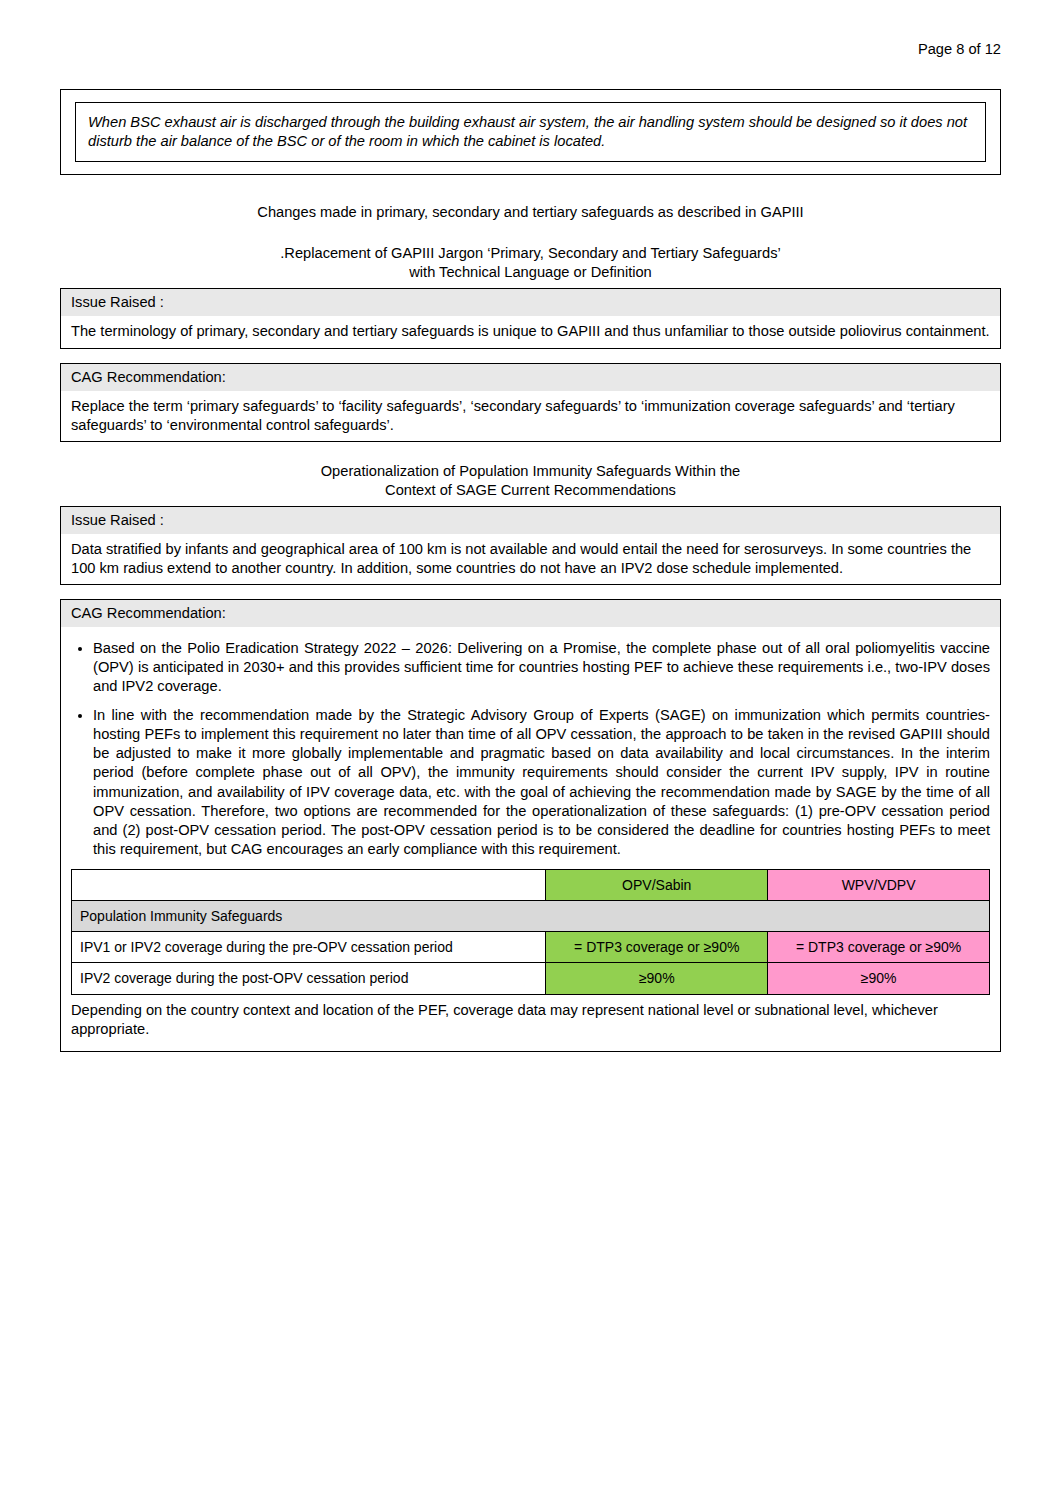Page 8 of 12
When BSC exhaust air is discharged through the building exhaust air system, the air handling system should be designed so it does not disturb the air balance of the BSC or of the room in which the cabinet is located.
Changes made in primary, secondary and tertiary safeguards as described in GAPIII
.Replacement of GAPIII Jargon ‘Primary, Secondary and Tertiary Safeguards’
with Technical Language or Definition
Issue Raised :
The terminology of primary, secondary and tertiary safeguards is unique to GAPIII and thus unfamiliar to those outside poliovirus containment.
CAG Recommendation:
Replace the term ‘primary safeguards’ to ‘facility safeguards’, ‘secondary safeguards’ to ‘immunization coverage safeguards’ and ‘tertiary safeguards’ to ‘environmental control safeguards’.
Operationalization of Population Immunity Safeguards Within the
Context of SAGE Current Recommendations
Issue Raised :
Data stratified by infants and geographical area of 100 km is not available and would entail the need for serosurveys. In some countries the 100 km radius extend to another country. In addition, some countries do not have an IPV2 dose schedule implemented.
CAG Recommendation:
Based on the Polio Eradication Strategy 2022 – 2026: Delivering on a Promise, the complete phase out of all oral poliomyelitis vaccine (OPV) is anticipated in 2030+ and this provides sufficient time for countries hosting PEF to achieve these requirements i.e., two-IPV doses and IPV2 coverage.
In line with the recommendation made by the Strategic Advisory Group of Experts (SAGE) on immunization which permits countries-hosting PEFs to implement this requirement no later than time of all OPV cessation, the approach to be taken in the revised GAPIII should be adjusted to make it more globally implementable and pragmatic based on data availability and local circumstances. In the interim period (before complete phase out of all OPV), the immunity requirements should consider the current IPV supply, IPV in routine immunization, and availability of IPV coverage data, etc. with the goal of achieving the recommendation made by SAGE by the time of all OPV cessation. Therefore, two options are recommended for the operationalization of these safeguards: (1) pre-OPV cessation period and (2) post-OPV cessation period. The post-OPV cessation period is to be considered the deadline for countries hosting PEFs to meet this requirement, but CAG encourages an early compliance with this requirement.
| | OPV/Sabin | WPV/VDPV |
| Population Immunity Safeguards |
| IPV1 or IPV2 coverage during the pre-OPV cessation period | = DTP3 coverage or ≥90% | = DTP3 coverage or ≥90% |
| IPV2 coverage during the post-OPV cessation period | ≥90% | ≥90% |
Depending on the country context and location of the PEF, coverage data may represent national level or subnational level, whichever appropriate.